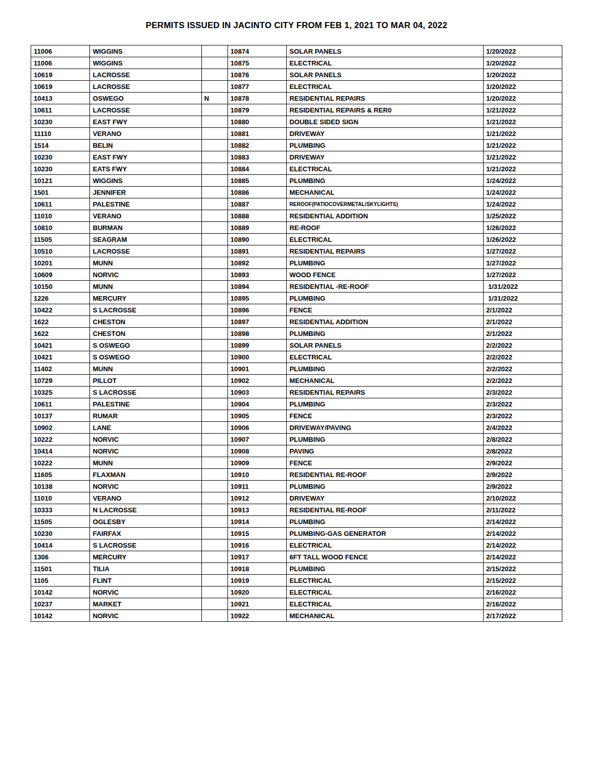PERMITS ISSUED IN JACINTO CITY FROM FEB 1, 2021 TO MAR 04, 2022
| 11006 | WIGGINS | | 10874 | SOLAR PANELS | 1/20/2022 |
| 11006 | WIGGINS | | 10875 | ELECTRICAL | 1/20/2022 |
| 10619 | LACROSSE | | 10876 | SOLAR PANELS | 1/20/2022 |
| 10619 | LACROSSE | | 10877 | ELECTRICAL | 1/20/2022 |
| 10413 | OSWEGO | N | 10878 | RESIDENTIAL REPAIRS | 1/20/2022 |
| 10611 | LACROSSE | | 10879 | RESIDENTIAL REPAIRS & RER0 | 1/21/2022 |
| 10230 | EAST FWY | | 10880 | DOUBLE SIDED SIGN | 1/21/2022 |
| 11110 | VERANO | | 10881 | DRIVEWAY | 1/21/2022 |
| 1514 | BELIN | | 10882 | PLUMBING | 1/21/2022 |
| 10230 | EAST FWY | | 10883 | DRIVEWAY | 1/21/2022 |
| 10230 | EATS FWY | | 10884 | ELECTRICAL | 1/21/2022 |
| 10121 | WIGGINS | | 10885 | PLUMBING | 1/24/2022 |
| 1501 | JENNIFER | | 10886 | MECHANICAL | 1/24/2022 |
| 10611 | PALESTINE | | 10887 | REROOF(PATIOCOVERMETAL/SKYLIGHTS) | 1/24/2022 |
| 11010 | VERANO | | 10888 | RESIDENTIAL ADDITION | 1/25/2022 |
| 10810 | BURMAN | | 10889 | RE-ROOF | 1/26/2022 |
| 11505 | SEAGRAM | | 10890 | ELECTRICAL | 1/26/2022 |
| 10510 | LACROSSE | | 10891 | RESIDENTIAL REPAIRS | 1/27/2022 |
| 10201 | MUNN | | 10892 | PLUMBING | 1/27/2022 |
| 10609 | NORVIC | | 10893 | WOOD FENCE | 1/27/2022 |
| 10150 | MUNN | | 10894 | RESIDENTIAL -RE-ROOF | 1/31/2022 |
| 1226 | MERCURY | | 10895 | PLUMBING | 1/31/2022 |
| 10422 | S LACROSSE | | 10896 | FENCE | 2/1/2022 |
| 1622 | CHESTON | | 10897 | RESIDENTIAL ADDITION | 2/1/2022 |
| 1622 | CHESTON | | 10898 | PLUMBING | 2/1/2022 |
| 10421 | S OSWEGO | | 10899 | SOLAR PANELS | 2/2/2022 |
| 10421 | S OSWEGO | | 10900 | ELECTRICAL | 2/2/2022 |
| 11402 | MUNN | | 10901 | PLUMBING | 2/2/2022 |
| 10729 | PILLOT | | 10902 | MECHANICAL | 2/2/2022 |
| 10325 | S LACROSSE | | 10903 | RESIDENTIAL REPAIRS | 2/3/2022 |
| 10611 | PALESTINE | | 10904 | PLUMBING | 2/3/2022 |
| 10137 | RUMAR | | 10905 | FENCE | 2/3/2022 |
| 10902 | LANE | | 10906 | DRIVEWAY/PAVING | 2/4/2022 |
| 10222 | NORVIC | | 10907 | PLUMBING | 2/8/2022 |
| 10414 | NORVIC | | 10908 | PAVING | 2/8/2022 |
| 10222 | MUNN | | 10909 | FENCE | 2/9/2022 |
| 11605 | FLAXMAN | | 10910 | RESIDENTIAL RE-ROOF | 2/9/2022 |
| 10138 | NORVIC | | 10911 | PLUMBING | 2/9/2022 |
| 11010 | VERANO | | 10912 | DRIVEWAY | 2/10/2022 |
| 10333 | N LACROSSE | | 10913 | RESIDENTIAL RE-ROOF | 2/11/2022 |
| 11505 | OGLESBY | | 10914 | PLUMBING | 2/14/2022 |
| 10230 | FAIRFAX | | 10915 | PLUMBING-GAS GENERATOR | 2/14/2022 |
| 10414 | S LACROSSE | | 10916 | ELECTRICAL | 2/14/2022 |
| 1306 | MERCURY | | 10917 | 6FT TALL WOOD FENCE | 2/14/2022 |
| 11501 | TILIA | | 10918 | PLUMBING | 2/15/2022 |
| 1105 | FLINT | | 10919 | ELECTRICAL | 2/15/2022 |
| 10142 | NORVIC | | 10920 | ELECTRICAL | 2/16/2022 |
| 10237 | MARKET | | 10921 | ELECTRICAL | 2/16/2022 |
| 10142 | NORVIC | | 10922 | MECHANICAL | 2/17/2022 |